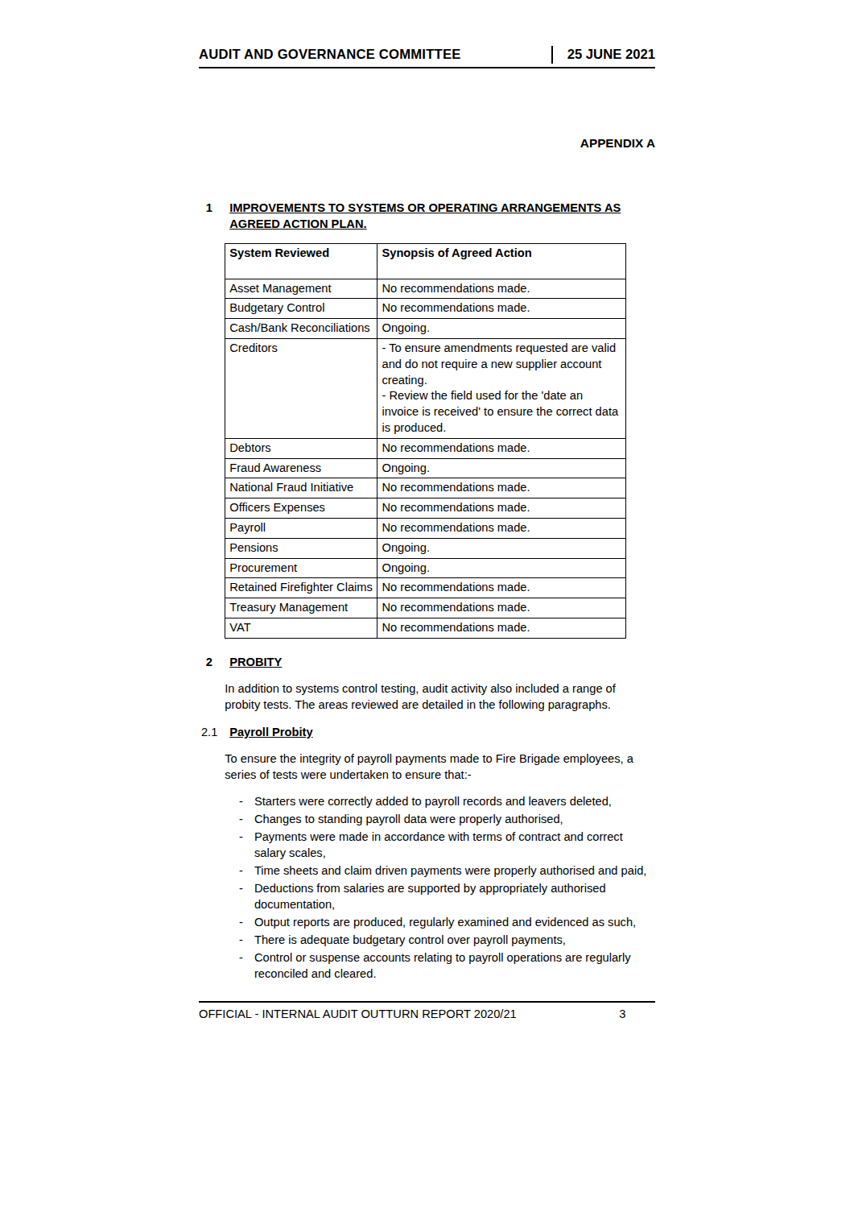AUDIT AND GOVERNANCE COMMITTEE
25 JUNE 2021
APPENDIX A
1 IMPROVEMENTS TO SYSTEMS OR OPERATING ARRANGEMENTS AS AGREED ACTION PLAN.
| System Reviewed | Synopsis of Agreed Action |
| --- | --- |
| Asset Management | No recommendations made. |
| Budgetary Control | No recommendations made. |
| Cash/Bank Reconciliations | Ongoing. |
| Creditors | - To ensure amendments requested are valid and do not require a new supplier account creating. - Review the field used for the 'date an invoice is received' to ensure the correct data is produced. |
| Debtors | No recommendations made. |
| Fraud Awareness | Ongoing. |
| National Fraud Initiative | No recommendations made. |
| Officers Expenses | No recommendations made. |
| Payroll | No recommendations made. |
| Pensions | Ongoing. |
| Procurement | Ongoing. |
| Retained Firefighter Claims | No recommendations made. |
| Treasury Management | No recommendations made. |
| VAT | No recommendations made. |
2 PROBITY
In addition to systems control testing, audit activity also included a range of probity tests. The areas reviewed are detailed in the following paragraphs.
2.1 Payroll Probity
To ensure the integrity of payroll payments made to Fire Brigade employees, a series of tests were undertaken to ensure that:-
Starters were correctly added to payroll records and leavers deleted,
Changes to standing payroll data were properly authorised,
Payments were made in accordance with terms of contract and correct salary scales,
Time sheets and claim driven payments were properly authorised and paid,
Deductions from salaries are supported by appropriately authorised documentation,
Output reports are produced, regularly examined and evidenced as such,
There is adequate budgetary control over payroll payments,
Control or suspense accounts relating to payroll operations are regularly reconciled and cleared.
OFFICIAL - INTERNAL AUDIT OUTTURN REPORT 2020/21
3